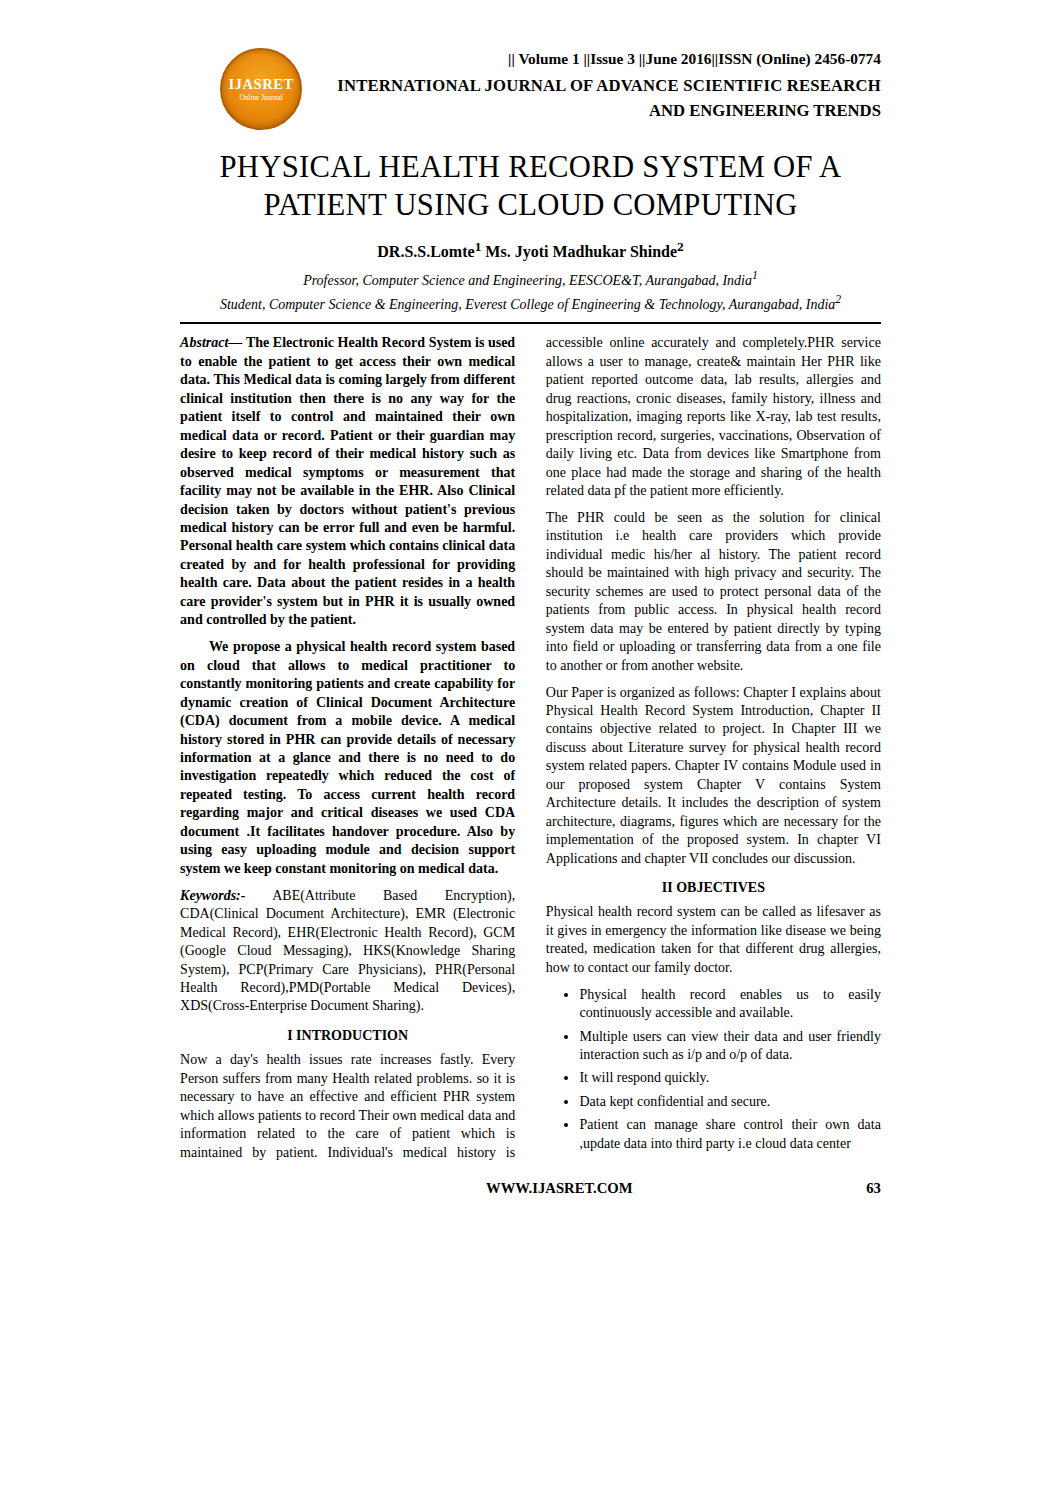IJASRET
Online Journal
|| Volume 1 ||Issue 3 ||June 2016||ISSN (Online) 2456-0774
INTERNATIONAL JOURNAL OF ADVANCE SCIENTIFIC RESEARCH
AND ENGINEERING TRENDS
PHYSICAL HEALTH RECORD SYSTEM OF A PATIENT USING CLOUD COMPUTING
DR.S.S.Lomte1 Ms. Jyoti Madhukar Shinde2
Professor, Computer Science and Engineering, EESCOE&T, Aurangabad, India1
Student, Computer Science & Engineering, Everest College of Engineering & Technology, Aurangabad, India2
Abstract— The Electronic Health Record System is used to enable the patient to get access their own medical data. This Medical data is coming largely from different clinical institution then there is no any way for the patient itself to control and maintained their own medical data or record. Patient or their guardian may desire to keep record of their medical history such as observed medical symptoms or measurement that facility may not be available in the EHR. Also Clinical decision taken by doctors without patient's previous medical history can be error full and even be harmful. Personal health care system which contains clinical data created by and for health professional for providing health care. Data about the patient resides in a health care provider's system but in PHR it is usually owned and controlled by the patient.
We propose a physical health record system based on cloud that allows to medical practitioner to constantly monitoring patients and create capability for dynamic creation of Clinical Document Architecture (CDA) document from a mobile device. A medical history stored in PHR can provide details of necessary information at a glance and there is no need to do investigation repeatedly which reduced the cost of repeated testing. To access current health record regarding major and critical diseases we used CDA document .It facilitates handover procedure. Also by using easy uploading module and decision support system we keep constant monitoring on medical data.
Keywords:- ABE(Attribute Based Encryption), CDA(Clinical Document Architecture), EMR (Electronic Medical Record), EHR(Electronic Health Record), GCM (Google Cloud Messaging), HKS(Knowledge Sharing System), PCP(Primary Care Physicians), PHR(Personal Health Record),PMD(Portable Medical Devices), XDS(Cross-Enterprise Document Sharing).
I Introduction
Now a day's health issues rate increases fastly. Every Person suffers from many Health related problems. so it is necessary to have an effective and efficient PHR system which allows patients to record Their own medical data and information related to the care of patient which is maintained by patient. Individual's medical history is accessible online accurately and completely.PHR service allows a user to manage, create& maintain Her PHR like patient reported outcome data, lab results, allergies and drug reactions, cronic diseases, family history, illness and hospitalization, imaging reports like X-ray, lab test results, prescription record, surgeries, vaccinations, Observation of daily living etc. Data from devices like Smartphone from one place had made the storage and sharing of the health related data pf the patient more efficiently.
The PHR could be seen as the solution for clinical institution i.e health care providers which provide individual medic his/her al history. The patient record should be maintained with high privacy and security. The security schemes are used to protect personal data of the patients from public access. In physical health record system data may be entered by patient directly by typing into field or uploading or transferring data from a one file to another or from another website.
Our Paper is organized as follows: Chapter I explains about Physical Health Record System Introduction, Chapter II contains objective related to project. In Chapter III we discuss about Literature survey for physical health record system related papers. Chapter IV contains Module used in our proposed system Chapter V contains System Architecture details. It includes the description of system architecture, diagrams, figures which are necessary for the implementation of the proposed system. In chapter VI Applications and chapter VII concludes our discussion.
II Objectives
Physical health record system can be called as lifesaver as it gives in emergency the information like disease we being treated, medication taken for that different drug allergies, how to contact our family doctor.
Physical health record enables us to easily continuously accessible and available.
Multiple users can view their data and user friendly interaction such as i/p and o/p of data.
It will respond quickly.
Data kept confidential and secure.
Patient can manage share control their own data ,update data into third party i.e cloud data center
WWW.IJASRET.COM
63